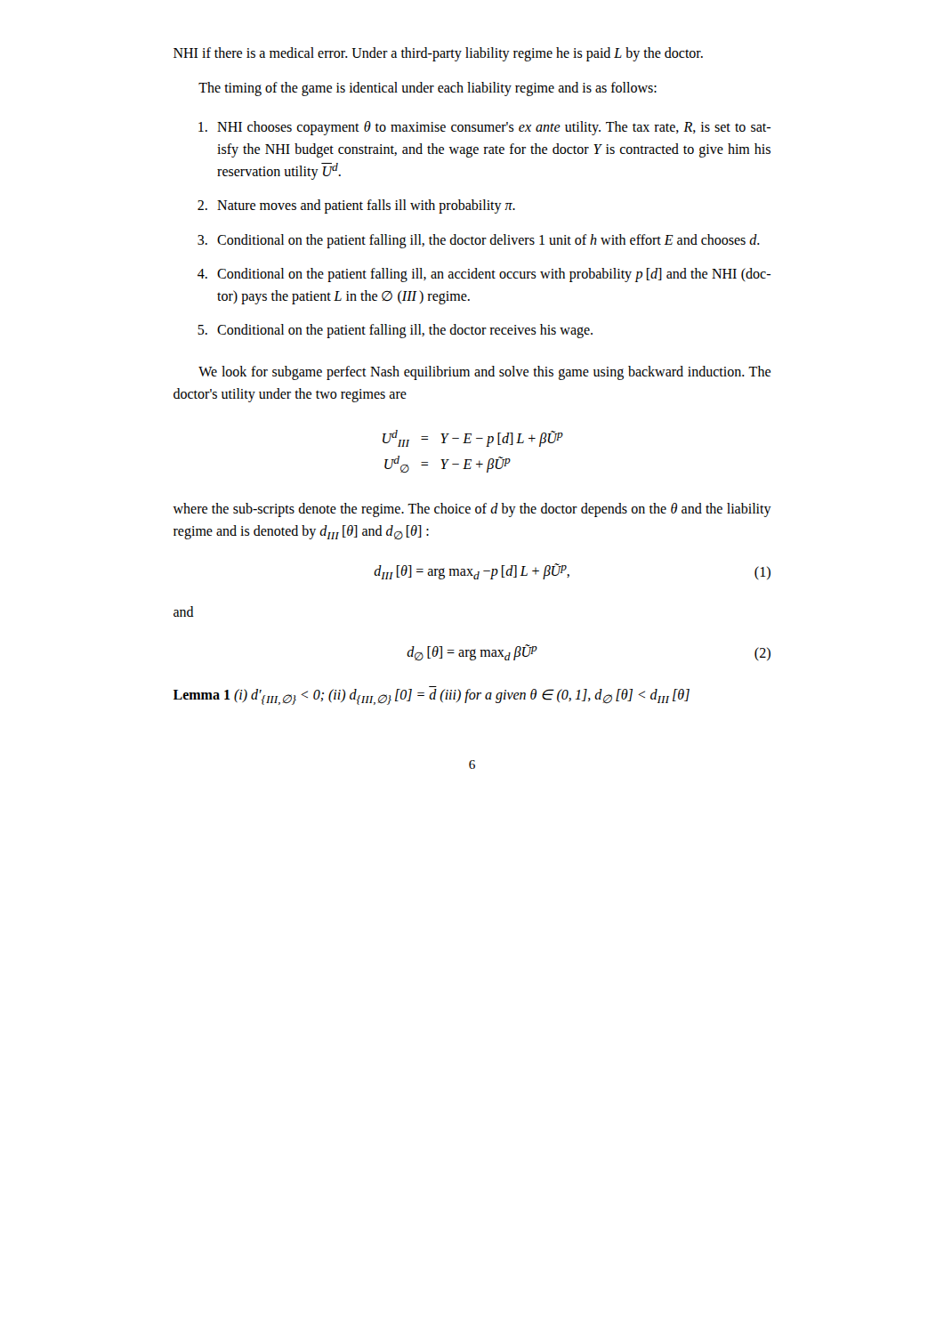NHI if there is a medical error. Under a third-party liability regime he is paid L by the doctor.
The timing of the game is identical under each liability regime and is as follows:
NHI chooses copayment θ to maximise consumer's ex ante utility. The tax rate, R, is set to satisfy the NHI budget constraint, and the wage rate for the doctor Y is contracted to give him his reservation utility Ud.
Nature moves and patient falls ill with probability π.
Conditional on the patient falling ill, the doctor delivers 1 unit of h with effort E and chooses d.
Conditional on the patient falling ill, an accident occurs with probability p [d] and the NHI (doctor) pays the patient L in the ∅ (III ) regime.
Conditional on the patient falling ill, the doctor receives his wage.
We look for subgame perfect Nash equilibrium and solve this game using backward induction. The doctor's utility under the two regimes are
| U d III | = | Y − E − p [ d ] L + β Ũ p |
| U d ∅ | = | Y − E + β Ũ p |
where the sub-scripts denote the regime. The choice of d by the doctor depends on the θ and the liability regime and is denoted by dIII [θ] and d∅ [θ] :
dIII [θ] = arg maxd −p [d] L + βŨp, (1)
and
d∅ [θ] = arg maxd βŨp (2)
Lemma 1 (i) d′{III,∅} < 0; (ii) d{III,∅} [0] = d (iii) for a given θ ∈ (0, 1], d∅ [θ] < dIII [θ]
6